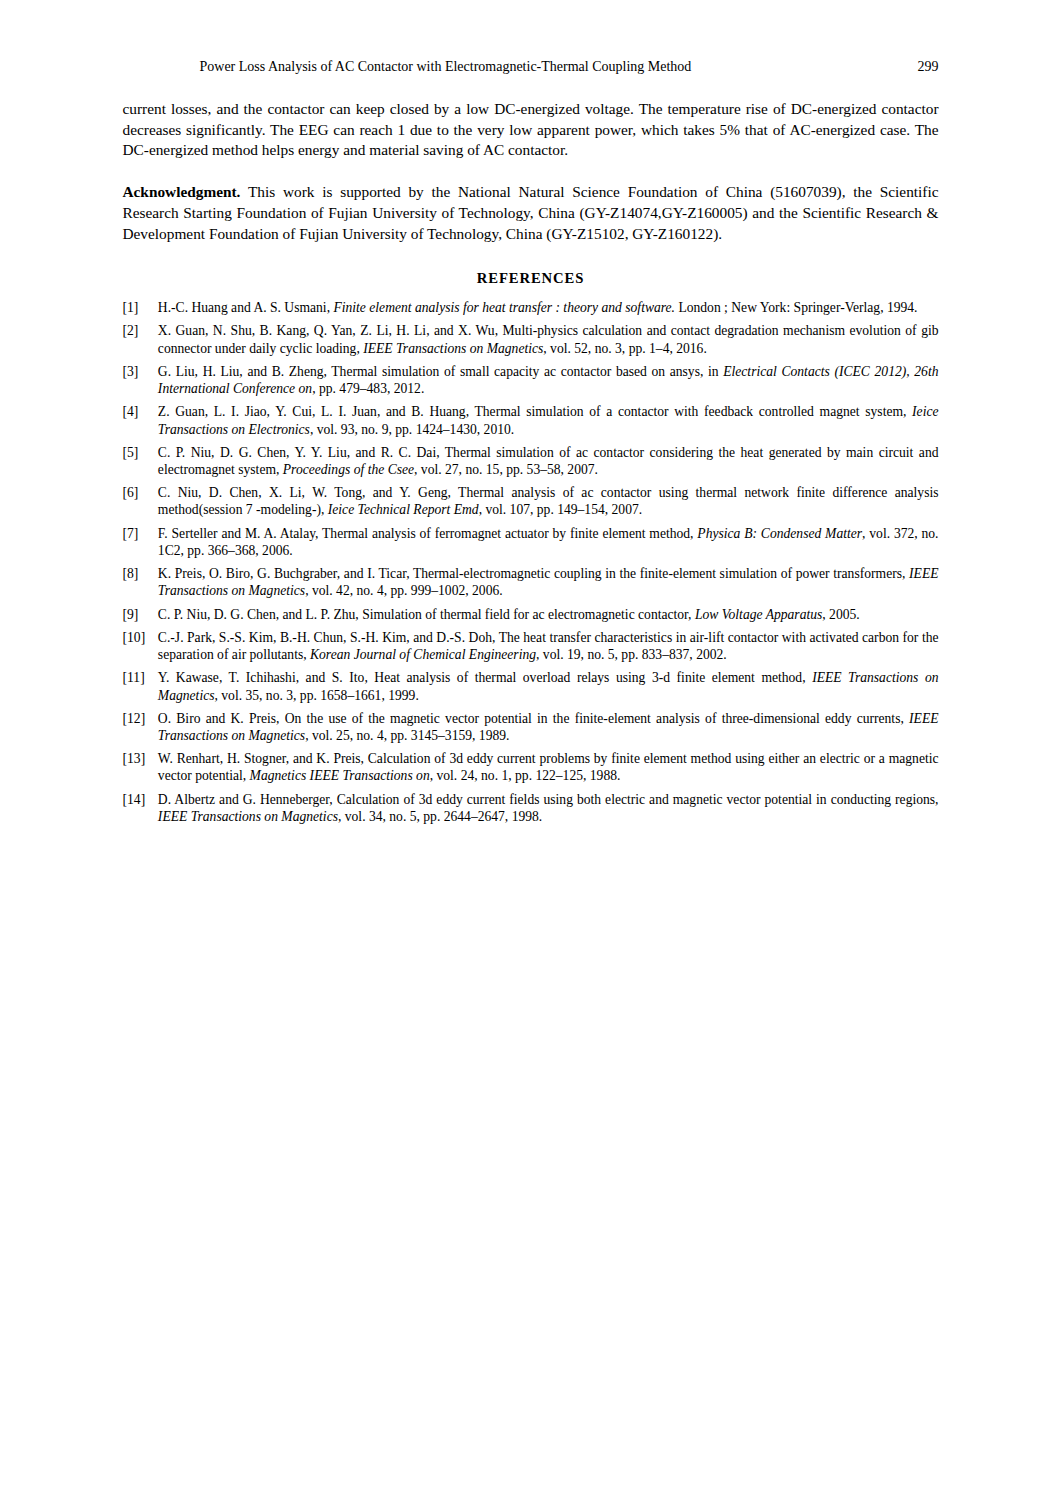Power Loss Analysis of AC Contactor with Electromagnetic-Thermal Coupling Method 299
current losses, and the contactor can keep closed by a low DC-energized voltage. The temperature rise of DC-energized contactor decreases significantly. The EEG can reach 1 due to the very low apparent power, which takes 5% that of AC-energized case. The DC-energized method helps energy and material saving of AC contactor.
Acknowledgment. This work is supported by the National Natural Science Foundation of China (51607039), the Scientific Research Starting Foundation of Fujian University of Technology, China (GY-Z14074,GY-Z160005) and the Scientific Research & Development Foundation of Fujian University of Technology, China (GY-Z15102, GY-Z160122).
REFERENCES
H.-C. Huang and A. S. Usmani, Finite element analysis for heat transfer : theory and software. London ; New York: Springer-Verlag, 1994.
X. Guan, N. Shu, B. Kang, Q. Yan, Z. Li, H. Li, and X. Wu, Multi-physics calculation and contact degradation mechanism evolution of gib connector under daily cyclic loading, IEEE Transactions on Magnetics, vol. 52, no. 3, pp. 1–4, 2016.
G. Liu, H. Liu, and B. Zheng, Thermal simulation of small capacity ac contactor based on ansys, in Electrical Contacts (ICEC 2012), 26th International Conference on, pp. 479–483, 2012.
Z. Guan, L. I. Jiao, Y. Cui, L. I. Juan, and B. Huang, Thermal simulation of a contactor with feedback controlled magnet system, Ieice Transactions on Electronics, vol. 93, no. 9, pp. 1424–1430, 2010.
C. P. Niu, D. G. Chen, Y. Y. Liu, and R. C. Dai, Thermal simulation of ac contactor considering the heat generated by main circuit and electromagnet system, Proceedings of the Csee, vol. 27, no. 15, pp. 53–58, 2007.
C. Niu, D. Chen, X. Li, W. Tong, and Y. Geng, Thermal analysis of ac contactor using thermal network finite difference analysis method(session 7 -modeling-), Ieice Technical Report Emd, vol. 107, pp. 149–154, 2007.
F. Serteller and M. A. Atalay, Thermal analysis of ferromagnet actuator by finite element method, Physica B: Condensed Matter, vol. 372, no. 1C2, pp. 366–368, 2006.
K. Preis, O. Biro, G. Buchgraber, and I. Ticar, Thermal-electromagnetic coupling in the finite-element simulation of power transformers, IEEE Transactions on Magnetics, vol. 42, no. 4, pp. 999–1002, 2006.
C. P. Niu, D. G. Chen, and L. P. Zhu, Simulation of thermal field for ac electromagnetic contactor, Low Voltage Apparatus, 2005.
C.-J. Park, S.-S. Kim, B.-H. Chun, S.-H. Kim, and D.-S. Doh, The heat transfer characteristics in air-lift contactor with activated carbon for the separation of air pollutants, Korean Journal of Chemical Engineering, vol. 19, no. 5, pp. 833–837, 2002.
Y. Kawase, T. Ichihashi, and S. Ito, Heat analysis of thermal overload relays using 3-d finite element method, IEEE Transactions on Magnetics, vol. 35, no. 3, pp. 1658–1661, 1999.
O. Biro and K. Preis, On the use of the magnetic vector potential in the finite-element analysis of three-dimensional eddy currents, IEEE Transactions on Magnetics, vol. 25, no. 4, pp. 3145–3159, 1989.
W. Renhart, H. Stogner, and K. Preis, Calculation of 3d eddy current problems by finite element method using either an electric or a magnetic vector potential, Magnetics IEEE Transactions on, vol. 24, no. 1, pp. 122–125, 1988.
D. Albertz and G. Henneberger, Calculation of 3d eddy current fields using both electric and magnetic vector potential in conducting regions, IEEE Transactions on Magnetics, vol. 34, no. 5, pp. 2644–2647, 1998.